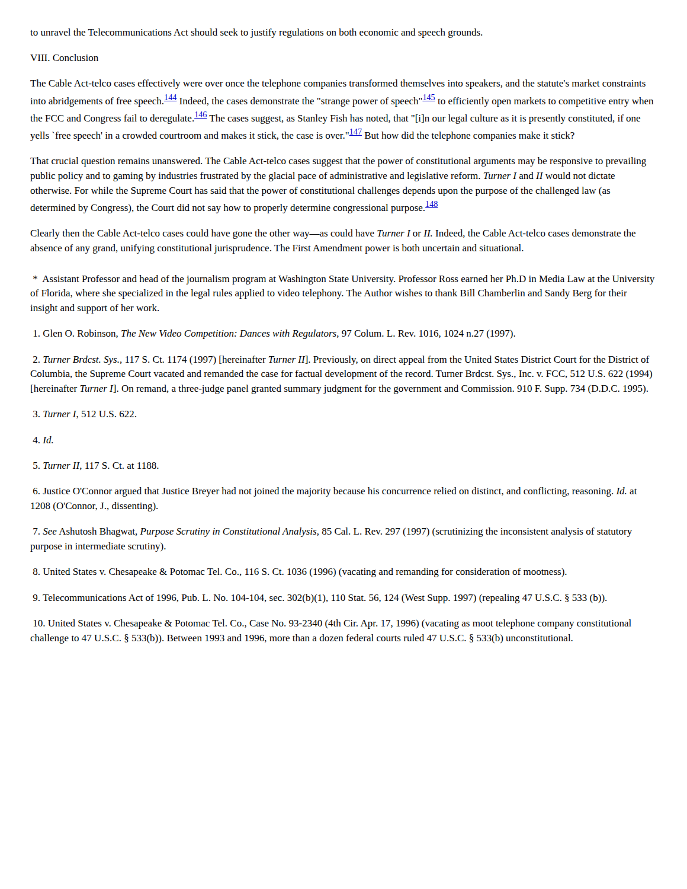to unravel the Telecommunications Act should seek to justify regulations on both economic and speech grounds.
VIII. Conclusion
The Cable Act-telco cases effectively were over once the telephone companies transformed themselves into speakers, and the statute's market constraints into abridgements of free speech.144 Indeed, the cases demonstrate the "strange power of speech"145 to efficiently open markets to competitive entry when the FCC and Congress fail to deregulate.146 The cases suggest, as Stanley Fish has noted, that "[i]n our legal culture as it is presently constituted, if one yells `free speech' in a crowded courtroom and makes it stick, the case is over."147 But how did the telephone companies make it stick?
That crucial question remains unanswered. The Cable Act-telco cases suggest that the power of constitutional arguments may be responsive to prevailing public policy and to gaming by industries frustrated by the glacial pace of administrative and legislative reform. Turner I and II would not dictate otherwise. For while the Supreme Court has said that the power of constitutional challenges depends upon the purpose of the challenged law (as determined by Congress), the Court did not say how to properly determine congressional purpose.148
Clearly then the Cable Act-telco cases could have gone the other way—as could have Turner I or II. Indeed, the Cable Act-telco cases demonstrate the absence of any grand, unifying constitutional jurisprudence. The First Amendment power is both uncertain and situational.
* Assistant Professor and head of the journalism program at Washington State University. Professor Ross earned her Ph.D in Media Law at the University of Florida, where she specialized in the legal rules applied to video telephony. The Author wishes to thank Bill Chamberlin and Sandy Berg for their insight and support of her work.
1. Glen O. Robinson, The New Video Competition: Dances with Regulators, 97 Colum. L. Rev. 1016, 1024 n.27 (1997).
2. Turner Brdcst. Sys., 117 S. Ct. 1174 (1997) [hereinafter Turner II]. Previously, on direct appeal from the United States District Court for the District of Columbia, the Supreme Court vacated and remanded the case for factual development of the record. Turner Brdcst. Sys., Inc. v. FCC, 512 U.S. 622 (1994) [hereinafter Turner I]. On remand, a three-judge panel granted summary judgment for the government and Commission. 910 F. Supp. 734 (D.D.C. 1995).
3. Turner I, 512 U.S. 622.
4. Id.
5. Turner II, 117 S. Ct. at 1188.
6. Justice O'Connor argued that Justice Breyer had not joined the majority because his concurrence relied on distinct, and conflicting, reasoning. Id. at 1208 (O'Connor, J., dissenting).
7. See Ashutosh Bhagwat, Purpose Scrutiny in Constitutional Analysis, 85 Cal. L. Rev. 297 (1997) (scrutinizing the inconsistent analysis of statutory purpose in intermediate scrutiny).
8. United States v. Chesapeake & Potomac Tel. Co., 116 S. Ct. 1036 (1996) (vacating and remanding for consideration of mootness).
9. Telecommunications Act of 1996, Pub. L. No. 104-104, sec. 302(b)(1), 110 Stat. 56, 124 (West Supp. 1997) (repealing 47 U.S.C. § 533 (b)).
10. United States v. Chesapeake & Potomac Tel. Co., Case No. 93-2340 (4th Cir. Apr. 17, 1996) (vacating as moot telephone company constitutional challenge to 47 U.S.C. § 533(b)). Between 1993 and 1996, more than a dozen federal courts ruled 47 U.S.C. § 533(b) unconstitutional.